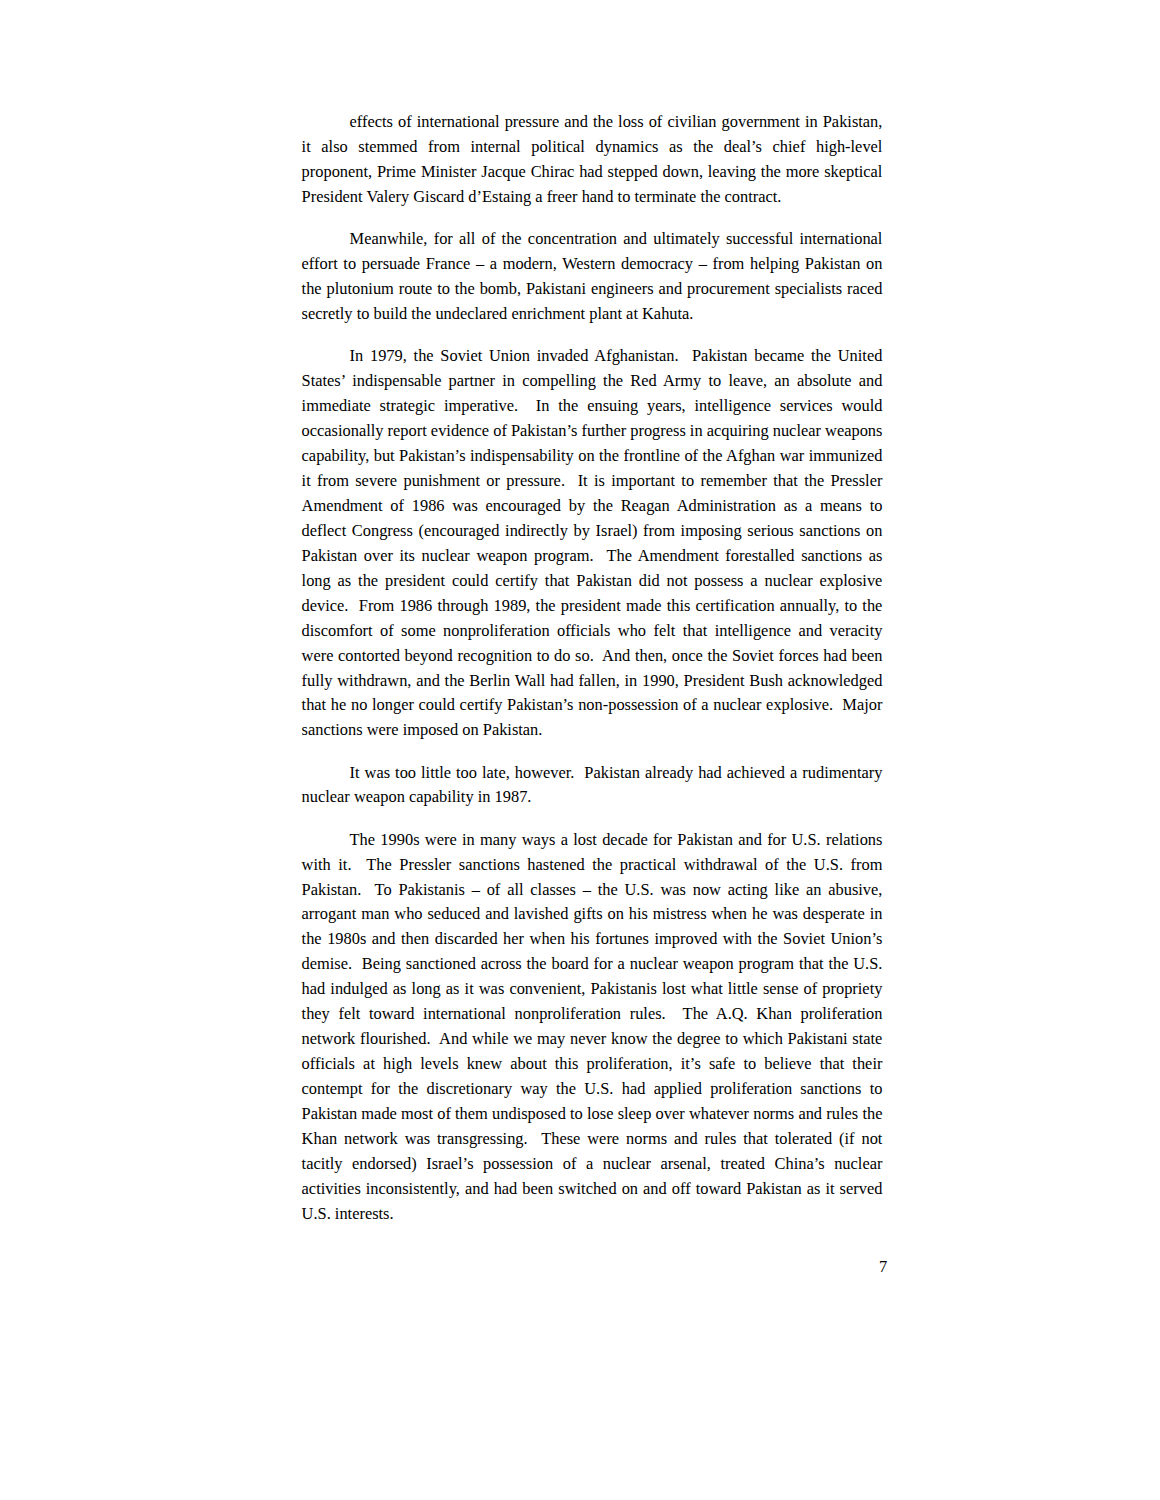effects of international pressure and the loss of civilian government in Pakistan, it also stemmed from internal political dynamics as the deal’s chief high-level proponent, Prime Minister Jacque Chirac had stepped down, leaving the more skeptical President Valery Giscard d’Estaing a freer hand to terminate the contract.
Meanwhile, for all of the concentration and ultimately successful international effort to persuade France – a modern, Western democracy – from helping Pakistan on the plutonium route to the bomb, Pakistani engineers and procurement specialists raced secretly to build the undeclared enrichment plant at Kahuta.
In 1979, the Soviet Union invaded Afghanistan. Pakistan became the United States’ indispensable partner in compelling the Red Army to leave, an absolute and immediate strategic imperative. In the ensuing years, intelligence services would occasionally report evidence of Pakistan’s further progress in acquiring nuclear weapons capability, but Pakistan’s indispensability on the frontline of the Afghan war immunized it from severe punishment or pressure. It is important to remember that the Pressler Amendment of 1986 was encouraged by the Reagan Administration as a means to deflect Congress (encouraged indirectly by Israel) from imposing serious sanctions on Pakistan over its nuclear weapon program. The Amendment forestalled sanctions as long as the president could certify that Pakistan did not possess a nuclear explosive device. From 1986 through 1989, the president made this certification annually, to the discomfort of some nonproliferation officials who felt that intelligence and veracity were contorted beyond recognition to do so. And then, once the Soviet forces had been fully withdrawn, and the Berlin Wall had fallen, in 1990, President Bush acknowledged that he no longer could certify Pakistan’s non-possession of a nuclear explosive. Major sanctions were imposed on Pakistan.
It was too little too late, however. Pakistan already had achieved a rudimentary nuclear weapon capability in 1987.
The 1990s were in many ways a lost decade for Pakistan and for U.S. relations with it. The Pressler sanctions hastened the practical withdrawal of the U.S. from Pakistan. To Pakistanis – of all classes – the U.S. was now acting like an abusive, arrogant man who seduced and lavished gifts on his mistress when he was desperate in the 1980s and then discarded her when his fortunes improved with the Soviet Union’s demise. Being sanctioned across the board for a nuclear weapon program that the U.S. had indulged as long as it was convenient, Pakistanis lost what little sense of propriety they felt toward international nonproliferation rules. The A.Q. Khan proliferation network flourished. And while we may never know the degree to which Pakistani state officials at high levels knew about this proliferation, it’s safe to believe that their contempt for the discretionary way the U.S. had applied proliferation sanctions to Pakistan made most of them undisposed to lose sleep over whatever norms and rules the Khan network was transgressing. These were norms and rules that tolerated (if not tacitly endorsed) Israel’s possession of a nuclear arsenal, treated China’s nuclear activities inconsistently, and had been switched on and off toward Pakistan as it served U.S. interests.
7